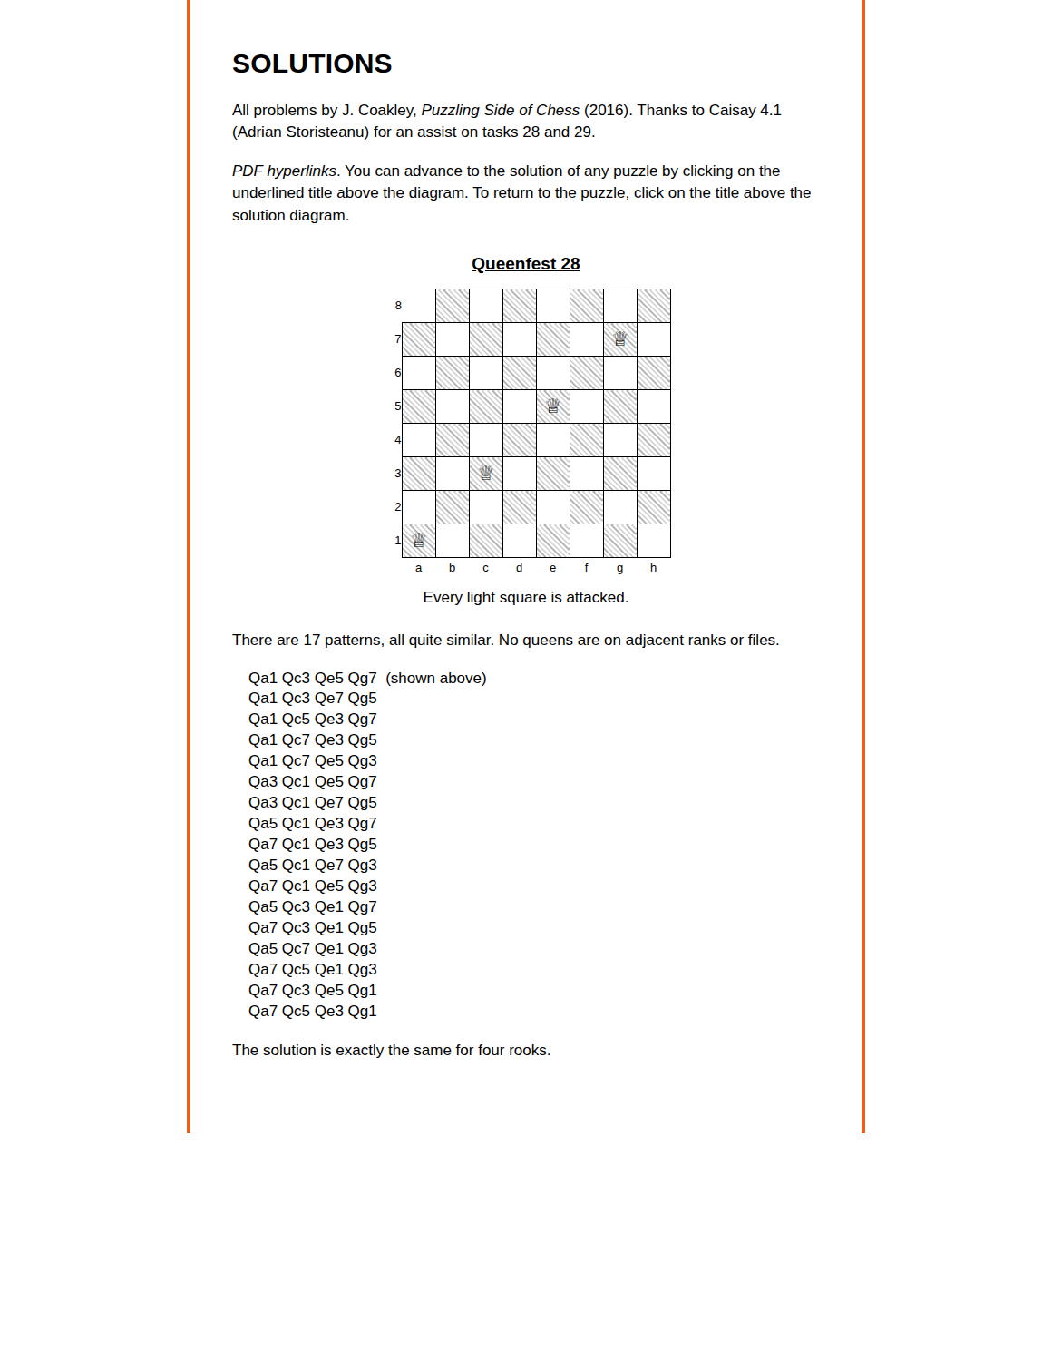SOLUTIONS
All problems by J. Coakley, Puzzling Side of Chess (2016). Thanks to Caisay 4.1 (Adrian Storisteanu) for an assist on tasks 28 and 29.
PDF hyperlinks. You can advance to the solution of any puzzle by clicking on the underlined title above the diagram. To return to the puzzle, click on the title above the solution diagram.
Queenfest 28
| 8 | | | | | | | | |
| 7 | | | | | | | ♕ | |
| 6 | | | | | | | | |
| 5 | | | | | ♕ | | | |
| 4 | | | | | | | | |
| 3 | | | ♕ | | | | | |
| 2 | | | | | | | | |
| 1 | ♕ | | | | | | | |
| | a | b | c | d | e | f | g | h |
Every light square is attacked.
There are 17 patterns, all quite similar. No queens are on adjacent ranks or files.
Qa1 Qc3 Qe5 Qg7  (shown above)
Qa1 Qc3 Qe7 Qg5
Qa1 Qc5 Qe3 Qg7
Qa1 Qc7 Qe3 Qg5
Qa1 Qc7 Qe5 Qg3
Qa3 Qc1 Qe5 Qg7
Qa3 Qc1 Qe7 Qg5
Qa5 Qc1 Qe3 Qg7
Qa7 Qc1 Qe3 Qg5
Qa5 Qc1 Qe7 Qg3
Qa7 Qc1 Qe5 Qg3
Qa5 Qc3 Qe1 Qg7
Qa7 Qc3 Qe1 Qg5
Qa5 Qc7 Qe1 Qg3
Qa7 Qc5 Qe1 Qg3
Qa7 Qc3 Qe5 Qg1
Qa7 Qc5 Qe3 Qg1
The solution is exactly the same for four rooks.